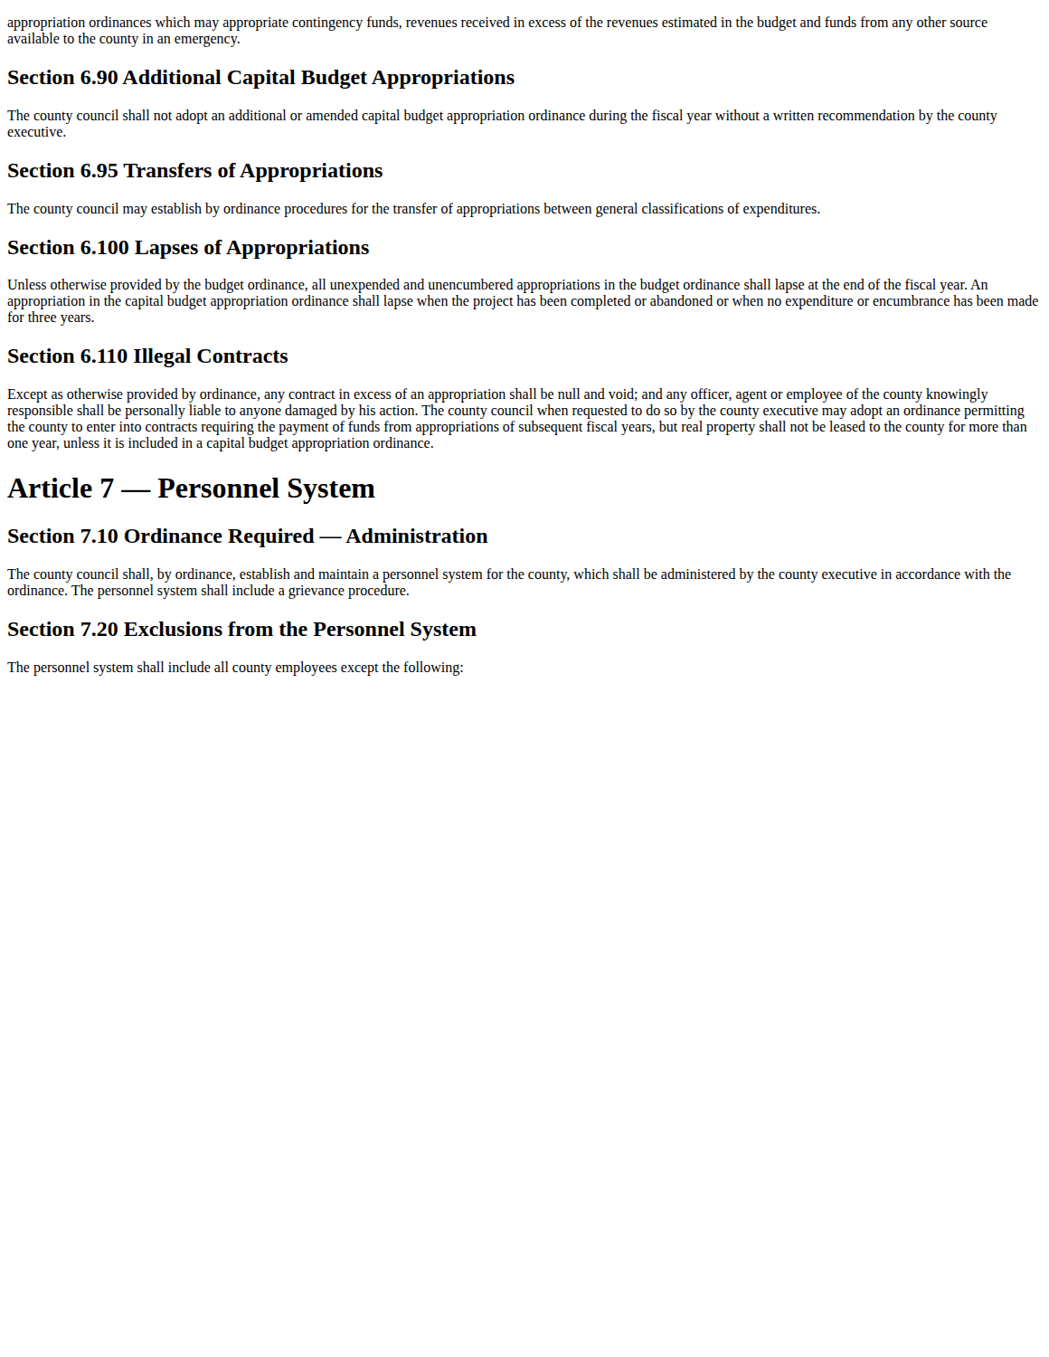appropriation ordinances which may appropriate contingency funds, revenues received in excess of the revenues estimated in the budget and funds from any other source available to the county in an emergency.
Section 6.90 Additional Capital Budget Appropriations
The county council shall not adopt an additional or amended capital budget appropriation ordinance during the fiscal year without a written recommendation by the county executive.
Section 6.95 Transfers of Appropriations
The county council may establish by ordinance procedures for the transfer of appropriations between general classifications of expenditures.
Section 6.100 Lapses of Appropriations
Unless otherwise provided by the budget ordinance, all unexpended and unencumbered appropriations in the budget ordinance shall lapse at the end of the fiscal year. An appropriation in the capital budget appropriation ordinance shall lapse when the project has been completed or abandoned or when no expenditure or encumbrance has been made for three years.
Section 6.110 Illegal Contracts
Except as otherwise provided by ordinance, any contract in excess of an appropriation shall be null and void; and any officer, agent or employee of the county knowingly responsible shall be personally liable to anyone damaged by his action. The county council when requested to do so by the county executive may adopt an ordinance permitting the county to enter into contracts requiring the payment of funds from appropriations of subsequent fiscal years, but real property shall not be leased to the county for more than one year, unless it is included in a capital budget appropriation ordinance.
Article 7 — Personnel System
Section 7.10 Ordinance Required — Administration
The county council shall, by ordinance, establish and maintain a personnel system for the county, which shall be administered by the county executive in accordance with the ordinance. The personnel system shall include a grievance procedure.
Section 7.20 Exclusions from the Personnel System
The personnel system shall include all county employees except the following: